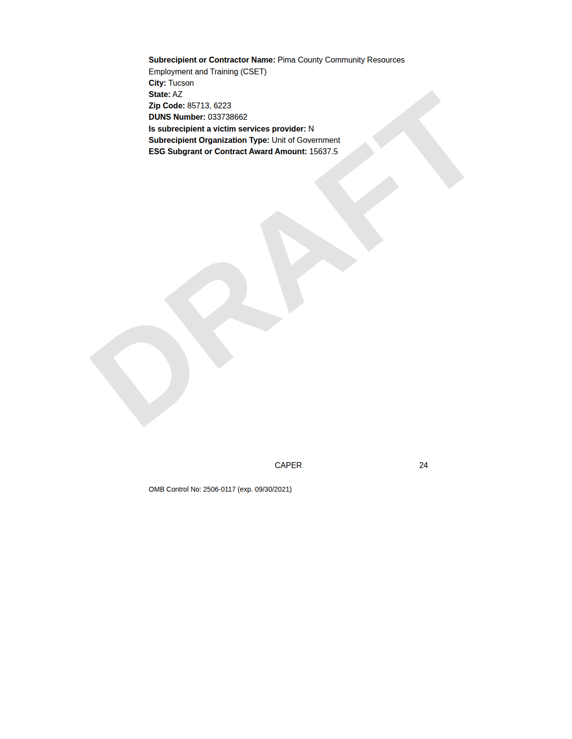DRAFT
Subrecipient or Contractor Name: Pima County Community Resources Employment and Training (CSET)
City: Tucson
State: AZ
Zip Code: 85713, 6223
DUNS Number: 033738662
Is subrecipient a victim services provider: N
Subrecipient Organization Type: Unit of Government
ESG Subgrant or Contract Award Amount: 15637.5
CAPER
24
OMB Control No: 2506-0117 (exp. 09/30/2021)